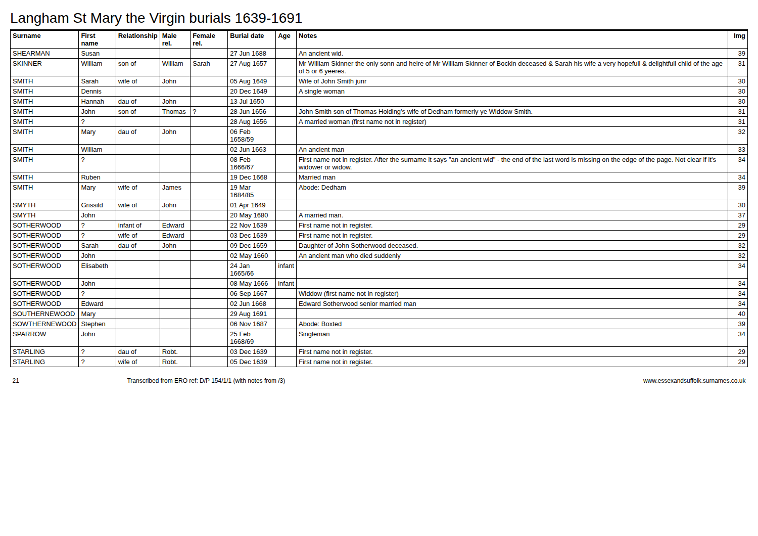Langham St Mary the Virgin burials 1639-1691
| Surname | First name | Relationship | Male rel. | Female rel. | Burial date | Age | Notes | Img |
| --- | --- | --- | --- | --- | --- | --- | --- | --- |
| SHEARMAN | Susan | | | | 27 Jun 1688 | | An ancient wid. | 39 |
| SKINNER | William | son of | William | Sarah | 27 Aug 1657 | | Mr William Skinner the only sonn and heire of Mr William Skinner of Bockin deceased & Sarah his wife a very hopefull & delightfull child of the age of 5 or 6 yeeres. | 31 |
| SMITH | Sarah | wife of | John | | 05 Aug 1649 | | Wife of John Smith junr | 30 |
| SMITH | Dennis | | | | 20 Dec 1649 | | A single woman | 30 |
| SMITH | Hannah | dau of | John | | 13 Jul 1650 | | | 30 |
| SMITH | John | son of | Thomas | ? | 28 Jun 1656 | | John Smith son of Thomas Holding's wife of Dedham formerly ye Widdow Smith. | 31 |
| SMITH | ? | | | | 28 Aug 1656 | | A married woman (first name not in register) | 31 |
| SMITH | Mary | dau of | John | | 06 Feb 1658/59 | | | 32 |
| SMITH | William | | | | 02 Jun 1663 | | An ancient man | 33 |
| SMITH | ? | | | | 08 Feb 1666/67 | | First name not in register. After the surname it says "an ancient wid" - the end of the last word is missing on the edge of the page. Not clear if it's widower or widow. | 34 |
| SMITH | Ruben | | | | 19 Dec 1668 | | Married man | 34 |
| SMITH | Mary | wife of | James | | 19 Mar 1684/85 | | Abode: Dedham | 39 |
| SMYTH | Grissild | wife of | John | | 01 Apr 1649 | | | 30 |
| SMYTH | John | | | | 20 May 1680 | | A married man. | 37 |
| SOTHERWOOD | ? | infant of | Edward | | 22 Nov 1639 | | First name not in register. | 29 |
| SOTHERWOOD | ? | wife of | Edward | | 03 Dec 1639 | | First name not in register. | 29 |
| SOTHERWOOD | Sarah | dau of | John | | 09 Dec 1659 | | Daughter of John Sotherwood deceased. | 32 |
| SOTHERWOOD | John | | | | 02 May 1660 | | An ancient man who died suddenly | 32 |
| SOTHERWOOD | Elisabeth | | | | 24 Jan 1665/66 | infant | | 34 |
| SOTHERWOOD | John | | | | 08 May 1666 | infant | | 34 |
| SOTHERWOOD | ? | | | | 06 Sep 1667 | | Widdow (first name not in register) | 34 |
| SOTHERWOOD | Edward | | | | 02 Jun 1668 | | Edward Sotherwood senior married man | 34 |
| SOUTHERNEWOOD | Mary | | | | 29 Aug 1691 | | | 40 |
| SOWTHERNEWOOD | Stephen | | | | 06 Nov 1687 | | Abode: Boxted | 39 |
| SPARROW | John | | | | 25 Feb 1668/69 | | Singleman | 34 |
| STARLING | ? | dau of | Robt. | | 03 Dec 1639 | | First name not in register. | 29 |
| STARLING | ? | wife of | Robt. | | 05 Dec 1639 | | First name not in register. | 29 |
| 21 | Transcribed from ERO ref: D/P 154/1/1 (with notes from /3) | www.essexandsuffolk.surnames.co.uk |